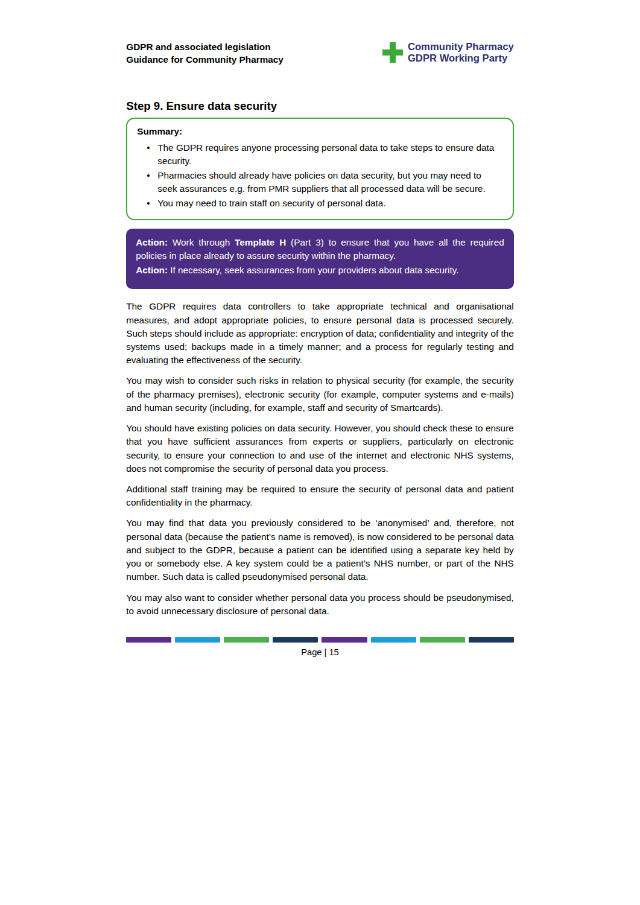GDPR and associated legislation
Guidance for Community Pharmacy
Community Pharmacy
GDPR Working Party
Step 9. Ensure data security
Summary:
The GDPR requires anyone processing personal data to take steps to ensure data security.
Pharmacies should already have policies on data security, but you may need to seek assurances e.g. from PMR suppliers that all processed data will be secure.
You may need to train staff on security of personal data.
Action: Work through Template H (Part 3) to ensure that you have all the required policies in place already to assure security within the pharmacy.
Action: If necessary, seek assurances from your providers about data security.
The GDPR requires data controllers to take appropriate technical and organisational measures, and adopt appropriate policies, to ensure personal data is processed securely. Such steps should include as appropriate: encryption of data; confidentiality and integrity of the systems used; backups made in a timely manner; and a process for regularly testing and evaluating the effectiveness of the security.
You may wish to consider such risks in relation to physical security (for example, the security of the pharmacy premises), electronic security (for example, computer systems and e-mails) and human security (including, for example, staff and security of Smartcards).
You should have existing policies on data security. However, you should check these to ensure that you have sufficient assurances from experts or suppliers, particularly on electronic security, to ensure your connection to and use of the internet and electronic NHS systems, does not compromise the security of personal data you process.
Additional staff training may be required to ensure the security of personal data and patient confidentiality in the pharmacy.
You may find that data you previously considered to be ‘anonymised’ and, therefore, not personal data (because the patient’s name is removed), is now considered to be personal data and subject to the GDPR, because a patient can be identified using a separate key held by you or somebody else. A key system could be a patient’s NHS number, or part of the NHS number. Such data is called pseudonymised personal data.
You may also want to consider whether personal data you process should be pseudonymised, to avoid unnecessary disclosure of personal data.
Page | 15